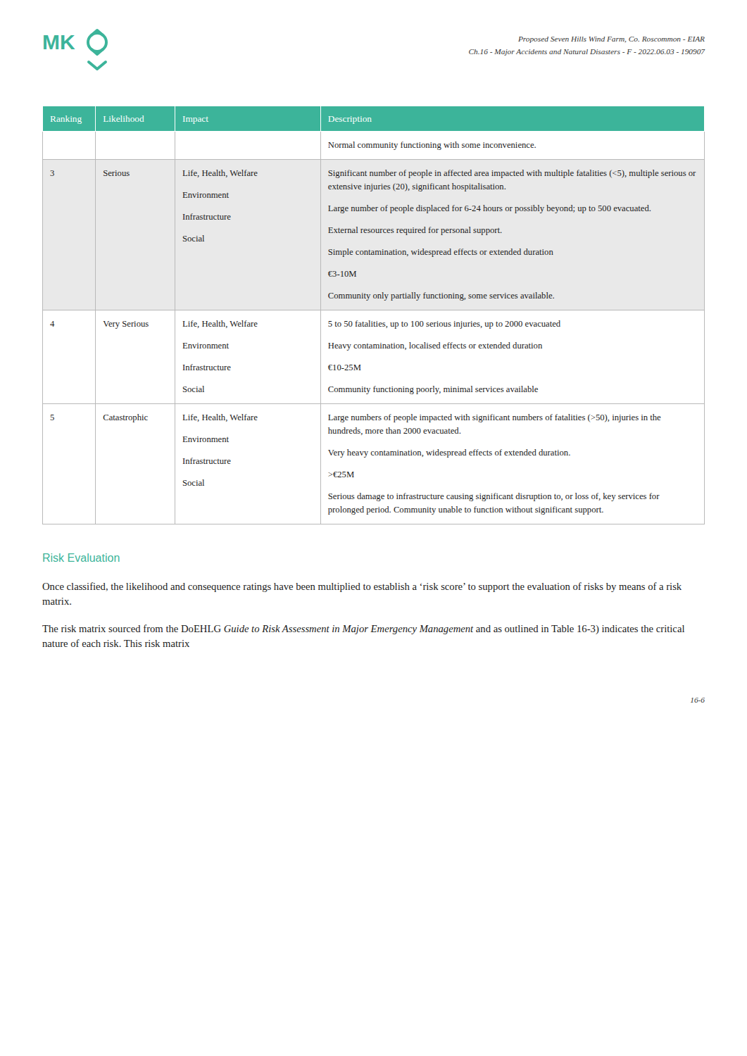MK
Proposed Seven Hills Wind Farm, Co. Roscommon - EIAR
Ch.16 - Major Accidents and Natural Disasters - F - 2022.06.03 - 190907
| Ranking | Likelihood | Impact | Description |
| --- | --- | --- | --- |
| | | | Normal community functioning with some inconvenience. |
| 3 | Serious | Life, Health, Welfare Environment Infrastructure Social | Significant number of people in affected area impacted with multiple fatalities (<5), multiple serious or extensive injuries (20), significant hospitalisation. Large number of people displaced for 6-24 hours or possibly beyond; up to 500 evacuated. External resources required for personal support. Simple contamination, widespread effects or extended duration €3-10M Community only partially functioning, some services available. |
| 4 | Very Serious | Life, Health, Welfare Environment Infrastructure Social | 5 to 50 fatalities, up to 100 serious injuries, up to 2000 evacuated Heavy contamination, localised effects or extended duration €10-25M Community functioning poorly, minimal services available |
| 5 | Catastrophic | Life, Health, Welfare Environment Infrastructure Social | Large numbers of people impacted with significant numbers of fatalities (>50), injuries in the hundreds, more than 2000 evacuated. Very heavy contamination, widespread effects of extended duration. >€25M Serious damage to infrastructure causing significant disruption to, or loss of, key services for prolonged period. Community unable to function without significant support. |
Risk Evaluation
Once classified, the likelihood and consequence ratings have been multiplied to establish a ‘risk score’ to support the evaluation of risks by means of a risk matrix.
The risk matrix sourced from the DoEHLG Guide to Risk Assessment in Major Emergency Management and as outlined in Table 16-3) indicates the critical nature of each risk. This risk matrix
16-6